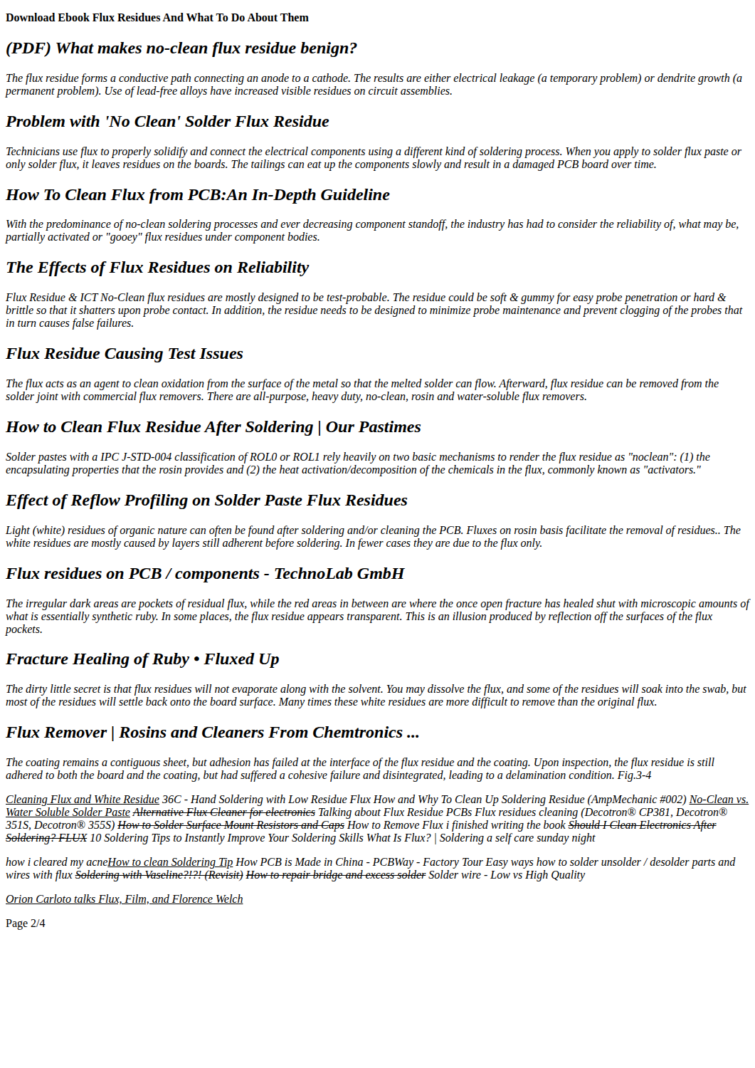Download Ebook Flux Residues And What To Do About Them
(PDF) What makes no-clean flux residue benign?
The flux residue forms a conductive path connecting an anode to a cathode. The results are either electrical leakage (a temporary problem) or dendrite growth (a permanent problem). Use of lead-free alloys have increased visible residues on circuit assemblies.
Problem with 'No Clean' Solder Flux Residue
Technicians use flux to properly solidify and connect the electrical components using a different kind of soldering process. When you apply to solder flux paste or only solder flux, it leaves residues on the boards. The tailings can eat up the components slowly and result in a damaged PCB board over time.
How To Clean Flux from PCB:An In-Depth Guideline
With the predominance of no-clean soldering processes and ever decreasing component standoff, the industry has had to consider the reliability of, what may be, partially activated or "gooey" flux residues under component bodies.
The Effects of Flux Residues on Reliability
Flux Residue & ICT No-Clean flux residues are mostly designed to be test-probable. The residue could be soft & gummy for easy probe penetration or hard & brittle so that it shatters upon probe contact. In addition, the residue needs to be designed to minimize probe maintenance and prevent clogging of the probes that in turn causes false failures.
Flux Residue Causing Test Issues
The flux acts as an agent to clean oxidation from the surface of the metal so that the melted solder can flow. Afterward, flux residue can be removed from the solder joint with commercial flux removers. There are all-purpose, heavy duty, no-clean, rosin and water-soluble flux removers.
How to Clean Flux Residue After Soldering | Our Pastimes
Solder pastes with a IPC J-STD-004 classification of ROL0 or ROL1 rely heavily on two basic mechanisms to render the flux residue as "noclean": (1) the encapsulating properties that the rosin provides and (2) the heat activation/decomposition of the chemicals in the flux, commonly known as "activators."
Effect of Reflow Profiling on Solder Paste Flux Residues
Light (white) residues of organic nature can often be found after soldering and/or cleaning the PCB. Fluxes on rosin basis facilitate the removal of residues.. The white residues are mostly caused by layers still adherent before soldering. In fewer cases they are due to the flux only.
Flux residues on PCB / components - TechnoLab GmbH
The irregular dark areas are pockets of residual flux, while the red areas in between are where the once open fracture has healed shut with microscopic amounts of what is essentially synthetic ruby. In some places, the flux residue appears transparent. This is an illusion produced by reflection off the surfaces of the flux pockets.
Fracture Healing of Ruby • Fluxed Up
The dirty little secret is that flux residues will not evaporate along with the solvent. You may dissolve the flux, and some of the residues will soak into the swab, but most of the residues will settle back onto the board surface. Many times these white residues are more difficult to remove than the original flux.
Flux Remover | Rosins and Cleaners From Chemtronics ...
The coating remains a contiguous sheet, but adhesion has failed at the interface of the flux residue and the coating. Upon inspection, the flux residue is still adhered to both the board and the coating, but had suffered a cohesive failure and disintegrated, leading to a delamination condition. Fig.3-4
Cleaning Flux and White Residue 36C - Hand Soldering with Low Residue Flux How and Why To Clean Up Soldering Residue (AmpMechanic #002) No-Clean vs. Water Soluble Solder Paste Alternative Flux Cleaner for electronics Talking about Flux Residue PCBs Flux residues cleaning (Decotron® CP381, Decotron® 351S, Decotron® 355S) How to Solder Surface Mount Resistors and Caps How to Remove Flux i finished writing the book Should I Clean Electronics After Soldering? FLUX 10 Soldering Tips to Instantly Improve Your Soldering Skills What Is Flux? | Soldering a self care sunday night
how i cleared my acneHow to clean Soldering Tip How PCB is Made in China - PCBWay - Factory Tour Easy ways how to solder unsolder / desolder parts and wires with flux Soldering with Vaseline?!?! (Revisit) How to repair bridge and excess solder Solder wire - Low vs High Quality
Orion Carloto talks Flux, Film, and Florence Welch
Page 2/4